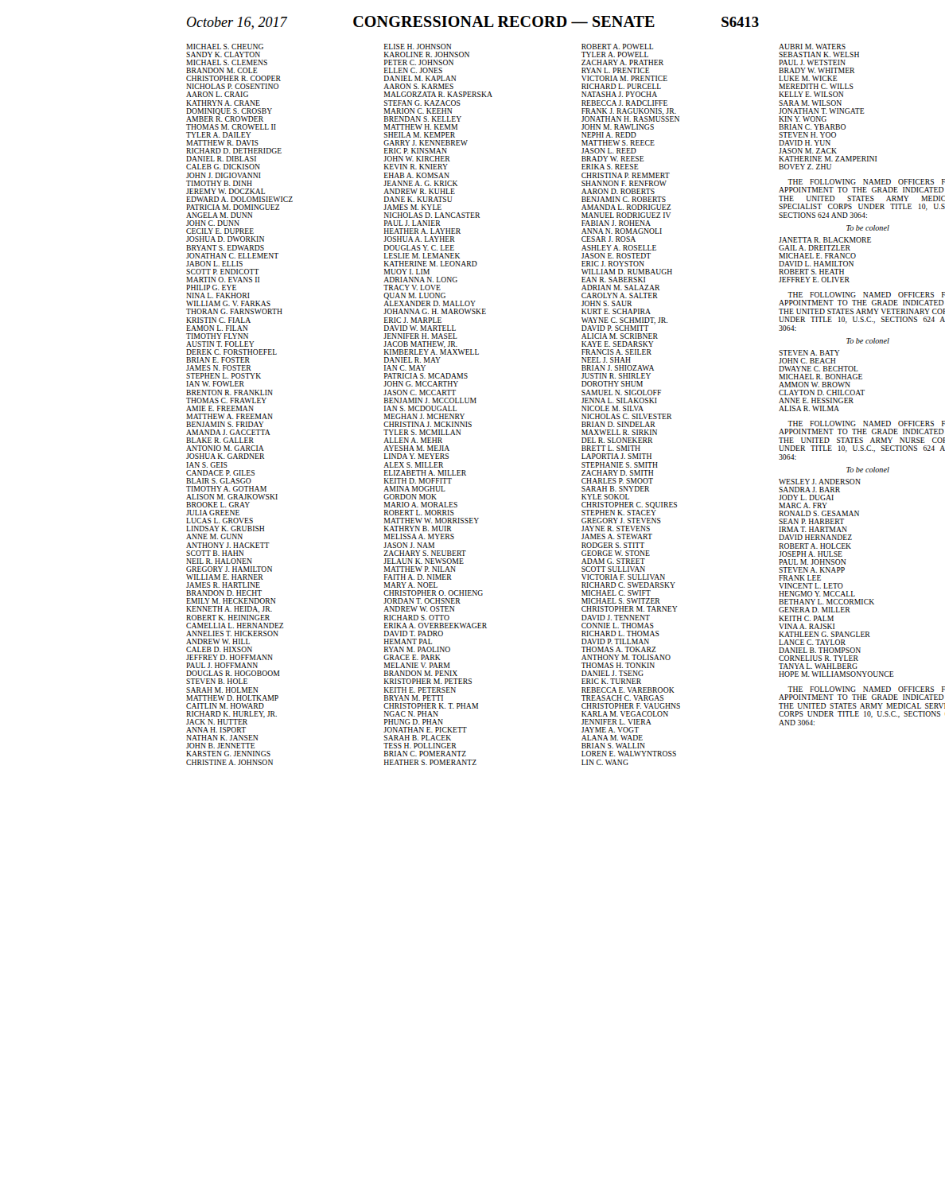October 16, 2017
Congressional Record — Senate
S6413
Michael S. Cheung
Sandy K. Clayton
Michael S. Clemens
Brandon M. Cole
Christopher R. Cooper
Nicholas P. Cosentino
Aaron L. Craig
Kathryn A. Crane
Dominique S. Crosby
Amber R. Crowder
Thomas M. Crowell II
Tyler A. Dailey
Matthew R. Davis
Richard D. Detheridge
Daniel R. Diblasi
Caleb G. Dickison
John J. Digiovanni
Timothy B. Dinh
Jeremy W. Doczkal
Edward A. Dolomisiewicz
Patricia M. Dominguez
Angela M. Dunn
John C. Dunn
Cecily E. Dupree
Joshua D. Dworkin
Bryant S. Edwards
Jonathan C. Ellement
Jabon L. Ellis
Scott P. Endicott
Martin O. Evans II
Philip G. Eye
Nina L. Fakhori
William G. V. Farkas
Thoran G. Farnsworth
Kristin C. Fiala
Eamon L. Filan
Timothy Flynn
Austin T. Folley
Derek C. Forsthoefel
Brian E. Foster
James N. Foster
Stephen L. Postyk
Ian W. Fowler
Brenton R. Franklin
Thomas C. Frawley
Amie E. Freeman
Matthew A. Freeman
Benjamin S. Friday
Amanda J. Gaccetta
Blake R. Galler
Antonio M. Garcia
Joshua K. Gardner
Ian S. Geis
Candace P. Giles
Blair S. Glasgo
Timothy A. Gotham
Alison M. Grajkowski
Brooke L. Gray
Julia Greene
Lucas L. Groves
Lindsay K. Grubish
Anne M. Gunn
Anthony J. Hackett
Scott B. Hahn
Neil R. Halonen
Gregory J. Hamilton
William E. Harner
James R. Hartline
Brandon D. Hecht
Emily M. Heckendorn
Kenneth A. Heida, Jr.
Robert K. Heininger
Camellia L. Hernandez
Annelies T. Hickerson
Andrew W. Hill
Caleb D. Hixson
Jeffrey D. Hoffmann
Paul J. Hoffmann
Douglas R. Hogoboom
Steven B. Hole
Sarah M. Holmen
Matthew D. Holtkamp
Caitlin M. Howard
Richard K. Hurley, Jr.
Jack N. Hutter
Anna H. Isport
Nathan K. Jansen
John B. Jennette
Karsten G. Jennings
Christine A. Johnson
Elise H. Johnson
Karoline R. Johnson
Peter C. Johnson
Ellen C. Jones
Daniel M. Kaplan
Aaron S. Karmes
Malgorzata R. Kasperska
Stefan G. Kazacos
Marion C. Keehn
Brendan S. Kelley
Matthew H. Kemm
Sheila M. Kemper
Garry J. Kennebrew
Eric P. Kinsman
John W. Kircher
Kevin R. Kniery
Ehab A. Komsan
Jeanne A. G. Krick
Andrew R. Kuhle
Dane K. Kuratsu
James M. Kyle
Nicholas D. Lancaster
Paul J. Lanier
Heather A. Layher
Joshua A. Layher
Douglas Y. C. Lee
Leslie M. Lemanek
Katherine M. Leonard
Muoy I. Lim
Adrianna N. Long
Tracy V. Love
Quan M. Luong
Alexander D. Malloy
Johanna G. H. Marowske
Eric J. Marple
David W. Martell
Jennifer H. Masel
Jacob Mathew, Jr.
Kimberley A. Maxwell
Daniel R. May
Ian C. May
Patricia S. Mcadams
John G. Mccarthy
Jason C. Mccartt
Benjamin J. Mccollum
Ian S. Mcdougall
Meghan J. Mchenry
Christina J. Mckinnis
Tyler S. Mcmillan
Allen A. Mehr
Ayesha M. Mejia
Linda Y. Meyers
Alex S. Miller
Elizabeth A. Miller
Keith D. Moffitt
Amina Moghul
Gordon Mok
Mario A. Morales
Robert L. Morris
Matthew W. Morrissey
Kathryn B. Muir
Melissa A. Myers
Jason J. Nam
Zachary S. Neubert
Jelaun K. Newsome
Matthew P. Nilan
Faith A. D. Nimer
Mary A. Noel
Christopher O. Ochieng
Jordan T. Ochsner
Andrew W. Osten
Richard S. Otto
Erika A. Overbeekwager
David T. Padro
Hemant Pal
Ryan M. Paolino
Grace E. Park
Melanie V. Parm
Brandon M. Penix
Kristopher M. Peters
Keith E. Petersen
Bryan M. Petti
Christopher K. T. Pham
Ngac N. Phan
Phung D. Phan
Jonathan E. Pickett
Sarah B. Placek
Tess H. Pollinger
Brian C. Pomerantz
Heather S. Pomerantz
Robert A. Powell
Tyler A. Powell
Zachary A. Prather
Ryan L. Prentice
Victoria M. Prentice
Richard L. Purcell
Natasha J. Pyocha
Rebecca J. Radcliffe
Frank J. Ragukonis, Jr.
Jonathan H. Rasmussen
John M. Rawlings
Nephi A. Redd
Matthew S. Reece
Jason L. Reed
Brady W. Reese
Erika S. Reese
Christina P. Remmert
Shannon F. Renfrow
Aaron D. Roberts
Benjamin C. Roberts
Amanda L. Rodriguez
Manuel Rodriguez IV
Fabian J. Rohena
Anna N. Romagnoli
Cesar J. Rosa
Ashley A. Roselle
Jason E. Rostedt
Eric J. Royston
William D. Rumbaugh
Ean R. Saberski
Adrian M. Salazar
Carolyn A. Salter
John S. Saur
Kurt E. Schapira
Wayne C. Schmidt, Jr.
David P. Schmitt
Alicia M. Scribner
Kaye E. Sedarsky
Francis A. Seiler
Neel J. Shah
Brian J. Shiozawa
Justin R. Shirley
Dorothy Shum
Samuel N. Sigoloff
Jenna L. Silakoski
Nicole M. Silva
Nicholas C. Silvester
Brian D. Sindelar
Maxwell R. Sirkin
Del R. Slonekerr
Brett L. Smith
Laportia J. Smith
Stephanie S. Smith
Zachary D. Smith
Charles P. Smoot
Sarah B. Snyder
Kyle Sokol
Christopher C. Squires
Stephen K. Stacey
Gregory J. Stevens
Jayne R. Stevens
James A. Stewart
Rodger S. Stitt
George W. Stone
Adam G. Street
Scott Sullivan
Victoria F. Sullivan
Richard C. Swedarsky
Michael C. Swift
Michael S. Switzer
Christopher M. Tarney
David J. Tennent
Connie L. Thomas
Richard L. Thomas
David P. Tillman
Thomas A. Tokarz
Anthony M. Tolisano
Thomas H. Tonkin
Daniel J. Tseng
Eric K. Turner
Rebecca E. Varebrook
Treasach C. Vargas
Christopher F. Vaughns
Karla M. Vegacolon
Jennifer L. Viera
Jayme A. Vogt
Alana M. Wade
Brian S. Wallin
Loren E. Walwyntross
Lin C. Wang
Aubri M. Waters
Sebastian K. Welsh
Paul J. Wetstein
Brady W. Whitmer
Luke M. Wicke
Meredith C. Wills
Kelly E. Wilson
Sara M. Wilson
Jonathan T. Wingate
Kin Y. Wong
Brian C. Ybarbo
Steven H. Yoo
David H. Yun
Jason M. Zack
Katherine M. Zamperini
Bovey Z. Zhu
The following named officers for appointment to the grade indicated in the United States Army Medical Specialist Corps under title 10, U.S.C., sections 624 and 3064:
To be colonel
Janetta R. Blackmore
Gail A. Dreitzler
Michael E. Franco
David L. Hamilton
Robert S. Heath
Jeffrey E. Oliver
The following named officers for appointment to the grade indicated in the United States Army Veterinary Corps under title 10, U.S.C., sections 624 and 3064:
To be colonel
Steven A. Baty
John C. Beach
Dwayne C. Bechtol
Michael R. Bonhage
Ammon W. Brown
Clayton D. Chilcoat
Anne E. Hessinger
Alisa R. Wilma
The following named officers for appointment to the grade indicated in the United States Army Nurse Corps under title 10, U.S.C., sections 624 and 3064:
To be colonel
Wesley J. Anderson
Sandra J. Barr
Jody L. Dugai
Marc A. Fry
Ronald S. Gesaman
Sean P. Harbert
Irma T. Hartman
David Hernandez
Robert A. Holcek
Joseph A. Hulse
Paul M. Johnson
Steven A. Knapp
Frank Lee
Vincent L. Leto
Hengmo Y. Mccall
Bethany L. Mccormick
Genera D. Miller
Keith C. Palm
Vina A. Rajski
Kathleen G. Spangler
Lance C. Taylor
Daniel B. Thompson
Cornelius R. Tyler
Tanya L. Wahlberg
Hope M. Williamsonyounce
The following named officers for appointment to the grade indicated in the United States Army Medical Service Corps under title 10, U.S.C., sections 624 and 3064: